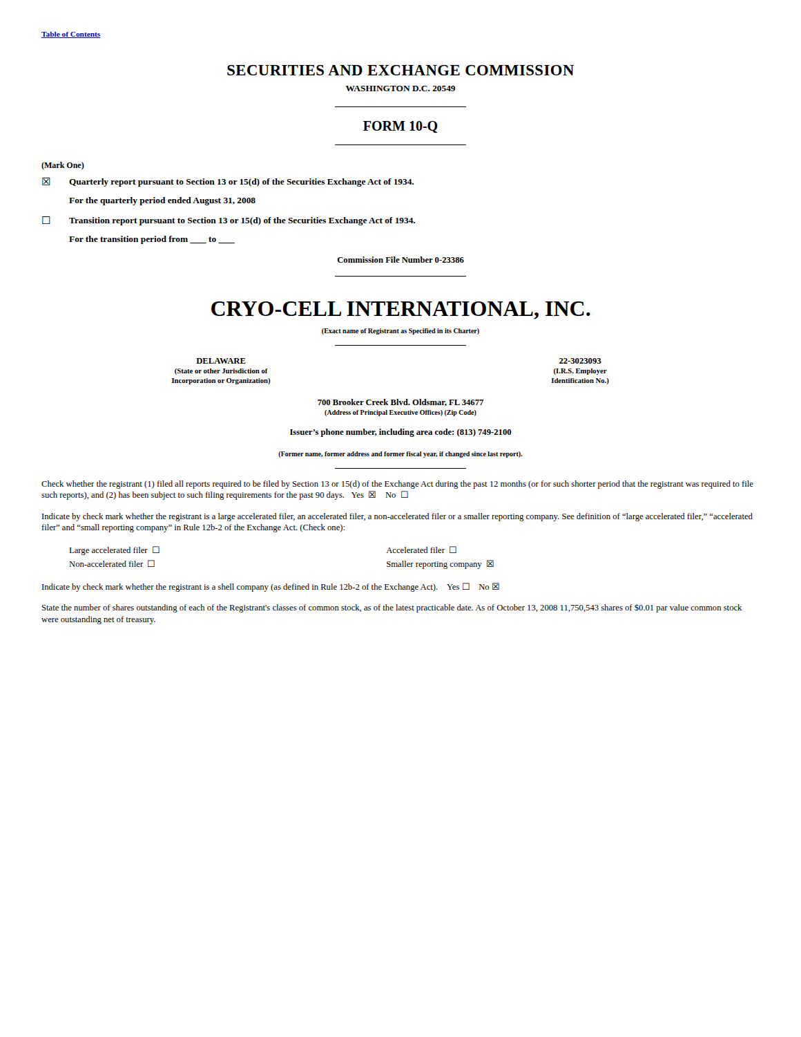Table of Contents
SECURITIES AND EXCHANGE COMMISSION
WASHINGTON D.C. 20549
FORM 10-Q
(Mark One)
| ☒ | Quarterly report pursuant to Section 13 or 15(d) of the Securities Exchange Act of 1934. |
For the quarterly period ended August 31, 2008
| ☐ | Transition report pursuant to Section 13 or 15(d) of the Securities Exchange Act of 1934. |
For the transition period from to
Commission File Number 0-23386
CRYO-CELL INTERNATIONAL, INC.
(Exact name of Registrant as Specified in its Charter)
| DELAWARE (State or other Jurisdiction of Incorporation or Organization) | 22-3023093 (I.R.S. Employer Identification No.) |
700 Brooker Creek Blvd. Oldsmar, FL 34677
(Address of Principal Executive Offices) (Zip Code)
Issuer’s phone number, including area code: (813) 749-2100
(Former name, former address and former fiscal year, if changed since last report).
Check whether the registrant (1) filed all reports required to be filed by Section 13 or 15(d) of the Exchange Act during the past 12 months (or for such shorter period that the registrant was required to file such reports), and (2) has been subject to such filing requirements for the past 90 days. Yes ☒ No ☐
Indicate by check mark whether the registrant is a large accelerated filer, an accelerated filer, a non-accelerated filer or a smaller reporting company. See definition of “large accelerated filer,” “accelerated filer” and “small reporting company” in Rule 12b-2 of the Exchange Act. (Check one):
| Large accelerated filer ☐ | Accelerated filer ☐ |
| Non-accelerated filer ☐ | Smaller reporting company ☒ |
Indicate by check mark whether the registrant is a shell company (as defined in Rule 12b-2 of the Exchange Act). Yes ☐ No ☒
State the number of shares outstanding of each of the Registrant's classes of common stock, as of the latest practicable date. As of October 13, 2008 11,750,543 shares of $0.01 par value common stock were outstanding net of treasury.